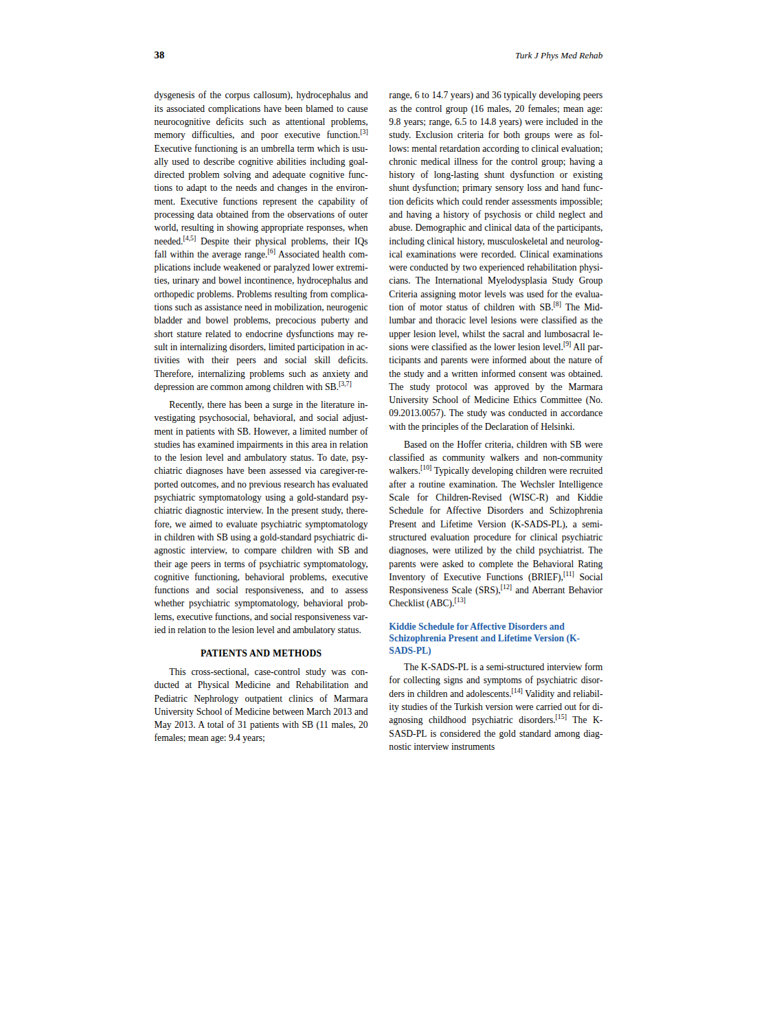38 Turk J Phys Med Rehab
dysgenesis of the corpus callosum), hydrocephalus and its associated complications have been blamed to cause neurocognitive deficits such as attentional problems, memory difficulties, and poor executive function.[3] Executive functioning is an umbrella term which is usually used to describe cognitive abilities including goal-directed problem solving and adequate cognitive functions to adapt to the needs and changes in the environment. Executive functions represent the capability of processing data obtained from the observations of outer world, resulting in showing appropriate responses, when needed.[4,5] Despite their physical problems, their IQs fall within the average range.[6] Associated health complications include weakened or paralyzed lower extremities, urinary and bowel incontinence, hydrocephalus and orthopedic problems. Problems resulting from complications such as assistance need in mobilization, neurogenic bladder and bowel problems, precocious puberty and short stature related to endocrine dysfunctions may result in internalizing disorders, limited participation in activities with their peers and social skill deficits. Therefore, internalizing problems such as anxiety and depression are common among children with SB.[3,7]
Recently, there has been a surge in the literature investigating psychosocial, behavioral, and social adjustment in patients with SB. However, a limited number of studies has examined impairments in this area in relation to the lesion level and ambulatory status. To date, psychiatric diagnoses have been assessed via caregiver-reported outcomes, and no previous research has evaluated psychiatric symptomatology using a gold-standard psychiatric diagnostic interview. In the present study, therefore, we aimed to evaluate psychiatric symptomatology in children with SB using a gold-standard psychiatric diagnostic interview, to compare children with SB and their age peers in terms of psychiatric symptomatology, cognitive functioning, behavioral problems, executive functions and social responsiveness, and to assess whether psychiatric symptomatology, behavioral problems, executive functions, and social responsiveness varied in relation to the lesion level and ambulatory status.
Patients and Methods
This cross-sectional, case-control study was conducted at Physical Medicine and Rehabilitation and Pediatric Nephrology outpatient clinics of Marmara University School of Medicine between March 2013 and May 2013. A total of 31 patients with SB (11 males, 20 females; mean age: 9.4 years;
range, 6 to 14.7 years) and 36 typically developing peers as the control group (16 males, 20 females; mean age: 9.8 years; range, 6.5 to 14.8 years) were included in the study. Exclusion criteria for both groups were as follows: mental retardation according to clinical evaluation; chronic medical illness for the control group; having a history of long-lasting shunt dysfunction or existing shunt dysfunction; primary sensory loss and hand function deficits which could render assessments impossible; and having a history of psychosis or child neglect and abuse. Demographic and clinical data of the participants, including clinical history, musculoskeletal and neurological examinations were recorded. Clinical examinations were conducted by two experienced rehabilitation physicians. The International Myelodysplasia Study Group Criteria assigning motor levels was used for the evaluation of motor status of children with SB.[8] The Mid-lumbar and thoracic level lesions were classified as the upper lesion level, whilst the sacral and lumbosacral lesions were classified as the lower lesion level.[9] All participants and parents were informed about the nature of the study and a written informed consent was obtained. The study protocol was approved by the Marmara University School of Medicine Ethics Committee (No. 09.2013.0057). The study was conducted in accordance with the principles of the Declaration of Helsinki.
Based on the Hoffer criteria, children with SB were classified as community walkers and non-community walkers.[10] Typically developing children were recruited after a routine examination. The Wechsler Intelligence Scale for Children-Revised (WISC-R) and Kiddie Schedule for Affective Disorders and Schizophrenia Present and Lifetime Version (K-SADS-PL), a semi-structured evaluation procedure for clinical psychiatric diagnoses, were utilized by the child psychiatrist. The parents were asked to complete the Behavioral Rating Inventory of Executive Functions (BRIEF),[11] Social Responsiveness Scale (SRS),[12] and Aberrant Behavior Checklist (ABC).[13]
Kiddie Schedule for Affective Disorders and Schizophrenia Present and Lifetime Version (K-SADS-PL)
The K-SADS-PL is a semi-structured interview form for collecting signs and symptoms of psychiatric disorders in children and adolescents.[14] Validity and reliability studies of the Turkish version were carried out for diagnosing childhood psychiatric disorders.[15] The K-SASD-PL is considered the gold standard among diagnostic interview instruments